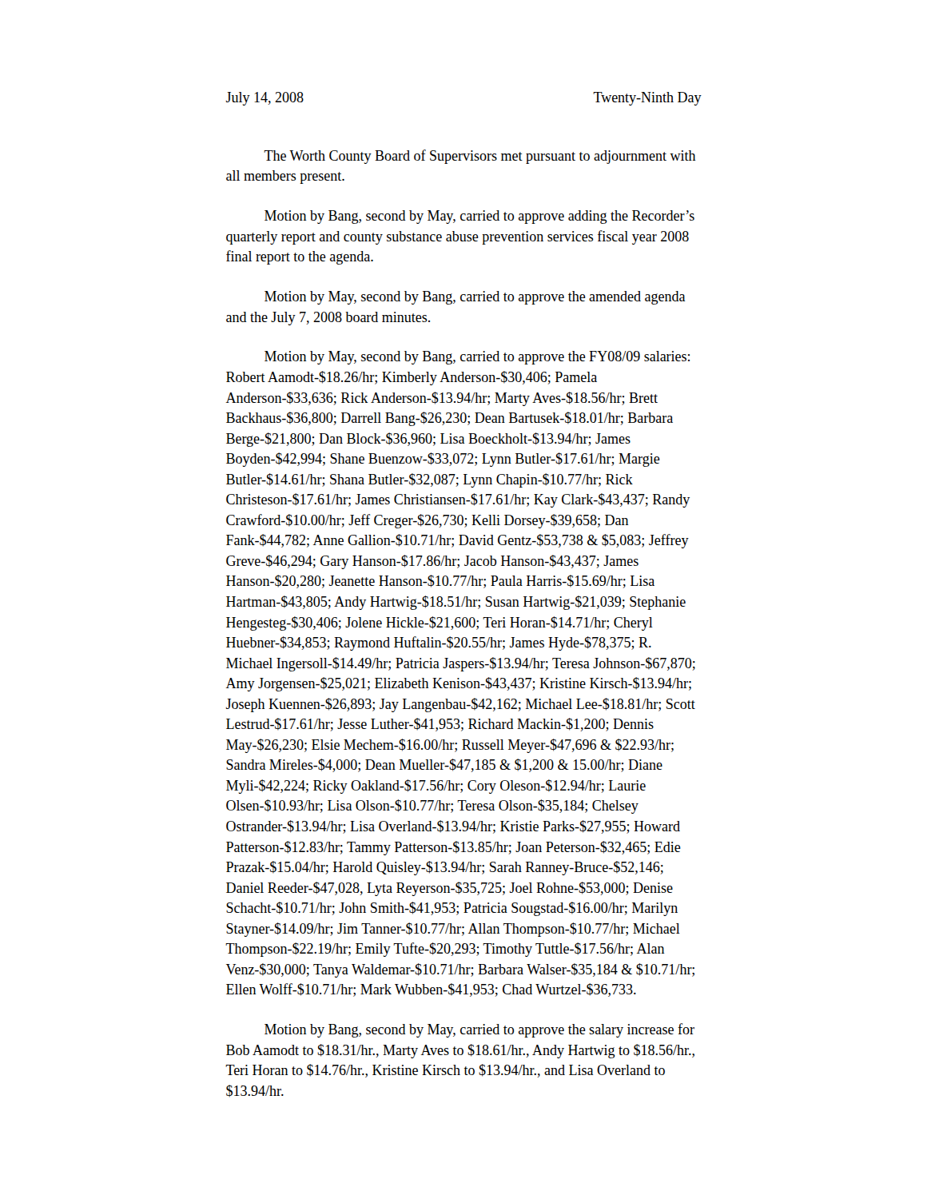July 14, 2008 Twenty-Ninth Day
The Worth County Board of Supervisors met pursuant to adjournment with all members present.
Motion by Bang, second by May, carried to approve adding the Recorder’s quarterly report and county substance abuse prevention services fiscal year 2008 final report to the agenda.
Motion by May, second by Bang, carried to approve the amended agenda and the July 7, 2008 board minutes.
Motion by May, second by Bang, carried to approve the FY08/09 salaries: Robert Aamodt-$18.26/hr; Kimberly Anderson-$30,406; Pamela Anderson-$33,636; Rick Anderson-$13.94/hr; Marty Aves-$18.56/hr; Brett Backhaus-$36,800; Darrell Bang-$26,230; Dean Bartusek-$18.01/hr; Barbara Berge-$21,800; Dan Block-$36,960; Lisa Boeckholt-$13.94/hr; James Boyden-$42,994; Shane Buenzow-$33,072; Lynn Butler-$17.61/hr; Margie Butler-$14.61/hr; Shana Butler-$32,087; Lynn Chapin-$10.77/hr; Rick Christeson-$17.61/hr; James Christiansen-$17.61/hr; Kay Clark-$43,437; Randy Crawford-$10.00/hr; Jeff Creger-$26,730; Kelli Dorsey-$39,658; Dan Fank-$44,782; Anne Gallion-$10.71/hr; David Gentz-$53,738 & $5,083; Jeffrey Greve-$46,294; Gary Hanson-$17.86/hr; Jacob Hanson-$43,437; James Hanson-$20,280; Jeanette Hanson-$10.77/hr; Paula Harris-$15.69/hr; Lisa Hartman-$43,805; Andy Hartwig-$18.51/hr; Susan Hartwig-$21,039; Stephanie Hengesteg-$30,406; Jolene Hickle-$21,600; Teri Horan-$14.71/hr; Cheryl Huebner-$34,853; Raymond Huftalin-$20.55/hr; James Hyde-$78,375; R. Michael Ingersoll-$14.49/hr; Patricia Jaspers-$13.94/hr; Teresa Johnson-$67,870; Amy Jorgensen-$25,021; Elizabeth Kenison-$43,437; Kristine Kirsch-$13.94/hr; Joseph Kuennen-$26,893; Jay Langenbau-$42,162; Michael Lee-$18.81/hr; Scott Lestrud-$17.61/hr; Jesse Luther-$41,953; Richard Mackin-$1,200; Dennis May-$26,230; Elsie Mechem-$16.00/hr; Russell Meyer-$47,696 & $22.93/hr; Sandra Mireles-$4,000; Dean Mueller-$47,185 & $1,200 & 15.00/hr; Diane Myli-$42,224; Ricky Oakland-$17.56/hr; Cory Oleson-$12.94/hr; Laurie Olsen-$10.93/hr; Lisa Olson-$10.77/hr; Teresa Olson-$35,184; Chelsey Ostrander-$13.94/hr; Lisa Overland-$13.94/hr; Kristie Parks-$27,955; Howard Patterson-$12.83/hr; Tammy Patterson-$13.85/hr; Joan Peterson-$32,465; Edie Prazak-$15.04/hr; Harold Quisley-$13.94/hr; Sarah Ranney-Bruce-$52,146; Daniel Reeder-$47,028, Lyta Reyerson-$35,725; Joel Rohne-$53,000; Denise Schacht-$10.71/hr; John Smith-$41,953; Patricia Sougstad-$16.00/hr; Marilyn Stayner-$14.09/hr; Jim Tanner-$10.77/hr; Allan Thompson-$10.77/hr; Michael Thompson-$22.19/hr; Emily Tufte-$20,293; Timothy Tuttle-$17.56/hr; Alan Venz-$30,000; Tanya Waldemar-$10.71/hr; Barbara Walser-$35,184 & $10.71/hr; Ellen Wolff-$10.71/hr; Mark Wubben-$41,953; Chad Wurtzel-$36,733.
Motion by Bang, second by May, carried to approve the salary increase for Bob Aamodt to $18.31/hr., Marty Aves to $18.61/hr., Andy Hartwig to $18.56/hr., Teri Horan to $14.76/hr., Kristine Kirsch to $13.94/hr., and Lisa Overland to $13.94/hr.